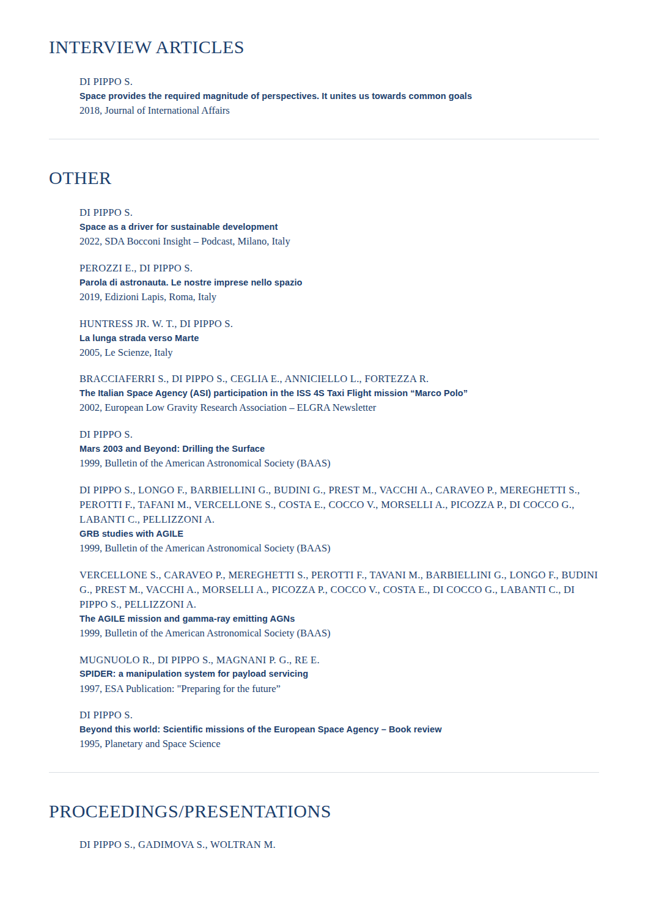INTERVIEW ARTICLES
DI PIPPO S.
Space provides the required magnitude of perspectives. It unites us towards common goals
2018, Journal of International Affairs
OTHER
DI PIPPO S.
Space as a driver for sustainable development
2022, SDA Bocconi Insight – Podcast, Milano, Italy
PEROZZI E., DI PIPPO S.
Parola di astronauta. Le nostre imprese nello spazio
2019, Edizioni Lapis, Roma, Italy
HUNTRESS JR. W. T., DI PIPPO S.
La lunga strada verso Marte
2005, Le Scienze, Italy
BRACCIAFERRI S., DI PIPPO S., CEGLIA E., ANNICIELLO L., FORTEZZA R.
The Italian Space Agency (ASI) participation in the ISS 4S Taxi Flight mission “Marco Polo”
2002, European Low Gravity Research Association – ELGRA Newsletter
DI PIPPO S.
Mars 2003 and Beyond: Drilling the Surface
1999, Bulletin of the American Astronomical Society (BAAS)
DI PIPPO S., LONGO F., BARBIELLINI G., BUDINI G., PREST M., VACCHI A., CARAVEO P., MEREGHETTI S., PEROTTI F., TAFANI M., VERCELLONE S., COSTA E., COCCO V., MORSELLI A., PICOZZA P., DI COCCO G., LABANTI C., PELLIZZONI A.
GRB studies with AGILE
1999, Bulletin of the American Astronomical Society (BAAS)
VERCELLONE S., CARAVEO P., MEREGHETTI S., PEROTTI F., TAVANI M., BARBIELLINI G., LONGO F., BUDINI G., PREST M., VACCHI A., MORSELLI A., PICOZZA P., COCCO V., COSTA E., DI COCCO G., LABANTI C., DI PIPPO S., PELLIZZONI A.
The AGILE mission and gamma-ray emitting AGNs
1999, Bulletin of the American Astronomical Society (BAAS)
MUGNUOLO R., DI PIPPO S., MAGNANI P. G., RE E.
SPIDER: a manipulation system for payload servicing
1997, ESA Publication: "Preparing for the future”
DI PIPPO S.
Beyond this world: Scientific missions of the European Space Agency – Book review
1995, Planetary and Space Science
PROCEEDINGS/PRESENTATIONS
DI PIPPO S., GADIMOVA S., WOLTRAN M.